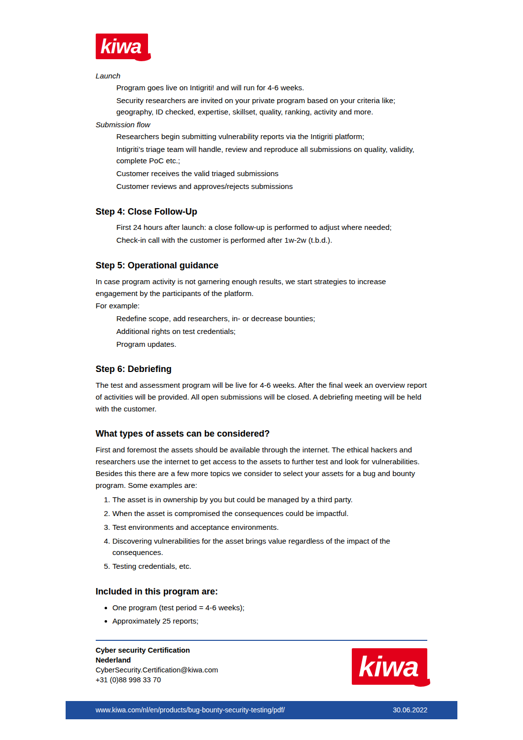kiwa
Launch
Program goes live on Intigriti! and will run for 4-6 weeks.
Security researchers are invited on your private program based on your criteria like; geography, ID checked, expertise, skillset, quality, ranking, activity and more.
Submission flow
Researchers begin submitting vulnerability reports via the Intigriti platform;
Intigriti’s triage team will handle, review and reproduce all submissions on quality, validity, complete PoC etc.;
Customer receives the valid triaged submissions
Customer reviews and approves/rejects submissions
Step 4: Close Follow-Up
First 24 hours after launch: a close follow-up is performed to adjust where needed;
Check-in call with the customer is performed after 1w-2w (t.b.d.).
Step 5: Operational guidance
In case program activity is not garnering enough results, we start strategies to increase engagement by the participants of the platform.
For example:
Redefine scope, add researchers, in- or decrease bounties;
Additional rights on test credentials;
Program updates.
Step 6: Debriefing
The test and assessment program will be live for 4-6 weeks. After the final week an overview report of activities will be provided. All open submissions will be closed. A debriefing meeting will be held with the customer.
What types of assets can be considered?
First and foremost the assets should be available through the internet. The ethical hackers and researchers use the internet to get access to the assets to further test and look for vulnerabilities. Besides this there are a few more topics we consider to select your assets for a bug and bounty program. Some examples are:
The asset is in ownership by you but could be managed by a third party.
When the asset is compromised the consequences could be impactful.
Test environments and acceptance environments.
Discovering vulnerabilities for the asset brings value regardless of the impact of the consequences.
Testing credentials, etc.
Included in this program are:
One program (test period = 4-6 weeks);
Approximately 25 reports;
Cyber security Certification Nederland CyberSecurity.Certification@kiwa.com
+31 (0)88 998 33 70
kiwa
www.kiwa.com/nl/en/products/bug-bounty-security-testing/pdf/ 30.06.2022